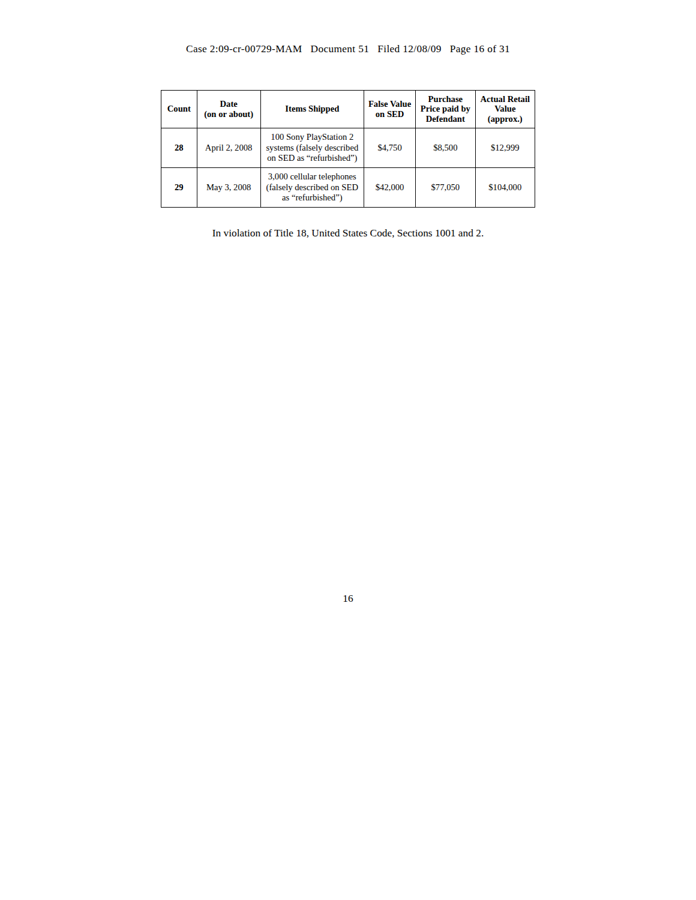Case 2:09-cr-00729-MAM Document 51 Filed 12/08/09 Page 16 of 31
| Count | Date (on or about) | Items Shipped | False Value on SED | Purchase Price paid by Defendant | Actual Retail Value (approx.) |
| --- | --- | --- | --- | --- | --- |
| 28 | April 2, 2008 | 100 Sony PlayStation 2 systems (falsely described on SED as “refurbished”) | $4,750 | $8,500 | $12,999 |
| 29 | May 3, 2008 | 3,000 cellular telephones (falsely described on SED as “refurbished”) | $42,000 | $77,050 | $104,000 |
In violation of Title 18, United States Code, Sections 1001 and 2.
16